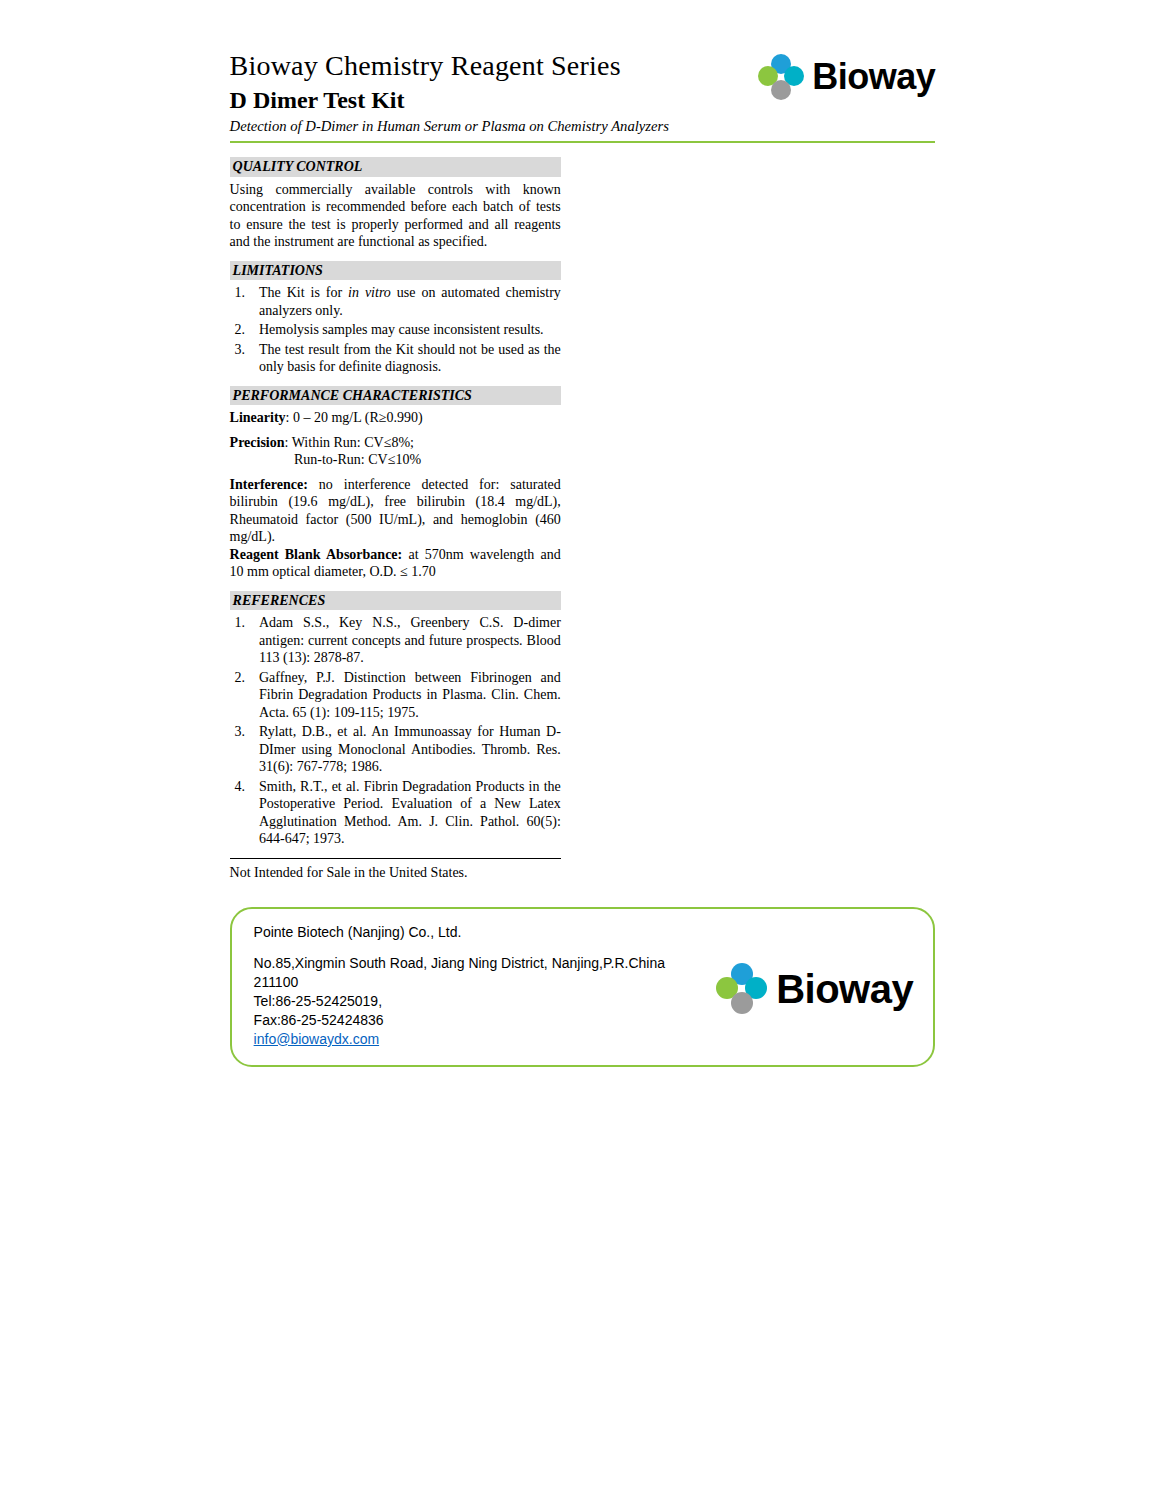Bioway Chemistry Reagent Series
D Dimer Test Kit
Detection of D-Dimer in Human Serum or Plasma on Chemistry Analyzers
Bioway
Quality Control
Using commercially available controls with known concentration is recommended before each batch of tests to ensure the test is properly performed and all reagents and the instrument are functional as specified.
Limitations
The Kit is for in vitro use on automated chemistry analyzers only.
Hemolysis samples may cause inconsistent results.
The test result from the Kit should not be used as the only basis for definite diagnosis.
Performance Characteristics
Linearity: 0 – 20 mg/L (R≥0.990)
Precision: Within Run: CV≤8%; Run-to-Run: CV≤10%
Interference: no interference detected for: saturated bilirubin (19.6 mg/dL), free bilirubin (18.4 mg/dL), Rheumatoid factor (500 IU/mL), and hemoglobin (460 mg/dL).
Reagent Blank Absorbance: at 570nm wavelength and 10 mm optical diameter, O.D. ≤ 1.70
References
Adam S.S., Key N.S., Greenbery C.S. D-dimer antigen: current concepts and future prospects. Blood 113 (13): 2878-87.
Gaffney, P.J. Distinction between Fibrinogen and Fibrin Degradation Products in Plasma. Clin. Chem. Acta. 65 (1): 109-115; 1975.
Rylatt, D.B., et al. An Immunoassay for Human D-DImer using Monoclonal Antibodies. Thromb. Res. 31(6): 767-778; 1986.
Smith, R.T., et al. Fibrin Degradation Products in the Postoperative Period. Evaluation of a New Latex Agglutination Method. Am. J. Clin. Pathol. 60(5): 644-647; 1973.
Not Intended for Sale in the United States.
Pointe Biotech (Nanjing) Co., Ltd.
No.85,Xingmin South Road, Jiang Ning District, Nanjing,P.R.China 211100
Tel:86-25-52425019,
Fax:86-25-52424836
info@biowaydx.com
Bioway